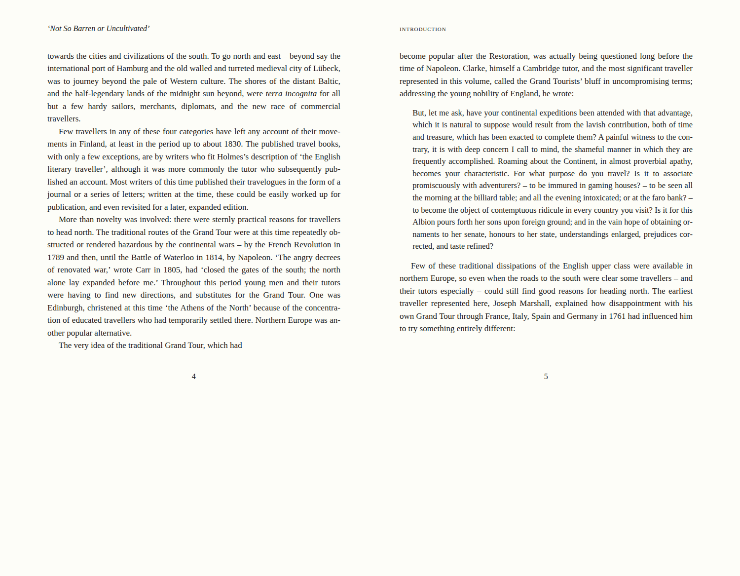‘Not So Barren or Uncultivated’
towards the cities and civilizations of the south. To go north and east – beyond say the international port of Hamburg and the old walled and turreted medieval city of Lübeck, was to journey beyond the pale of Western culture. The shores of the distant Baltic, and the half-legendary lands of the midnight sun beyond, were terra incognita for all but a few hardy sailors, merchants, diplomats, and the new race of commercial travellers.
Few travellers in any of these four categories have left any account of their movements in Finland, at least in the period up to about 1830. The published travel books, with only a few exceptions, are by writers who fit Holmes’s description of ‘the English literary traveller’, although it was more commonly the tutor who subsequently published an account. Most writers of this time published their travelogues in the form of a journal or a series of letters; written at the time, these could be easily worked up for publication, and even revisited for a later, expanded edition.
More than novelty was involved: there were sternly practical reasons for travellers to head north. The traditional routes of the Grand Tour were at this time repeatedly obstructed or rendered hazardous by the continental wars – by the French Revolution in 1789 and then, until the Battle of Waterloo in 1814, by Napoleon. ‘The angry decrees of renovated war,’ wrote Carr in 1805, had ‘closed the gates of the south; the north alone lay expanded before me.’ Throughout this period young men and their tutors were having to find new directions, and substitutes for the Grand Tour. One was Edinburgh, christened at this time ‘the Athens of the North’ because of the concentration of educated travellers who had temporarily settled there. Northern Europe was another popular alternative.
The very idea of the traditional Grand Tour, which had
4
introduction
become popular after the Restoration, was actually being questioned long before the time of Napoleon. Clarke, himself a Cambridge tutor, and the most significant traveller represented in this volume, called the Grand Tourists’ bluff in uncompromising terms; addressing the young nobility of England, he wrote:
But, let me ask, have your continental expeditions been attended with that advantage, which it is natural to suppose would result from the lavish contribution, both of time and treasure, which has been exacted to complete them? A painful witness to the contrary, it is with deep concern I call to mind, the shameful manner in which they are frequently accomplished. Roaming about the Continent, in almost proverbial apathy, becomes your characteristic. For what purpose do you travel? Is it to associate promiscuously with adventurers? – to be immured in gaming houses? – to be seen all the morning at the billiard table; and all the evening intoxicated; or at the faro bank? – to become the object of contemptuous ridicule in every country you visit? Is it for this Albion pours forth her sons upon foreign ground; and in the vain hope of obtaining ornaments to her senate, honours to her state, understandings enlarged, prejudices corrected, and taste refined?
Few of these traditional dissipations of the English upper class were available in northern Europe, so even when the roads to the south were clear some travellers – and their tutors especially – could still find good reasons for heading north. The earliest traveller represented here, Joseph Marshall, explained how disappointment with his own Grand Tour through France, Italy, Spain and Germany in 1761 had influenced him to try something entirely different:
5